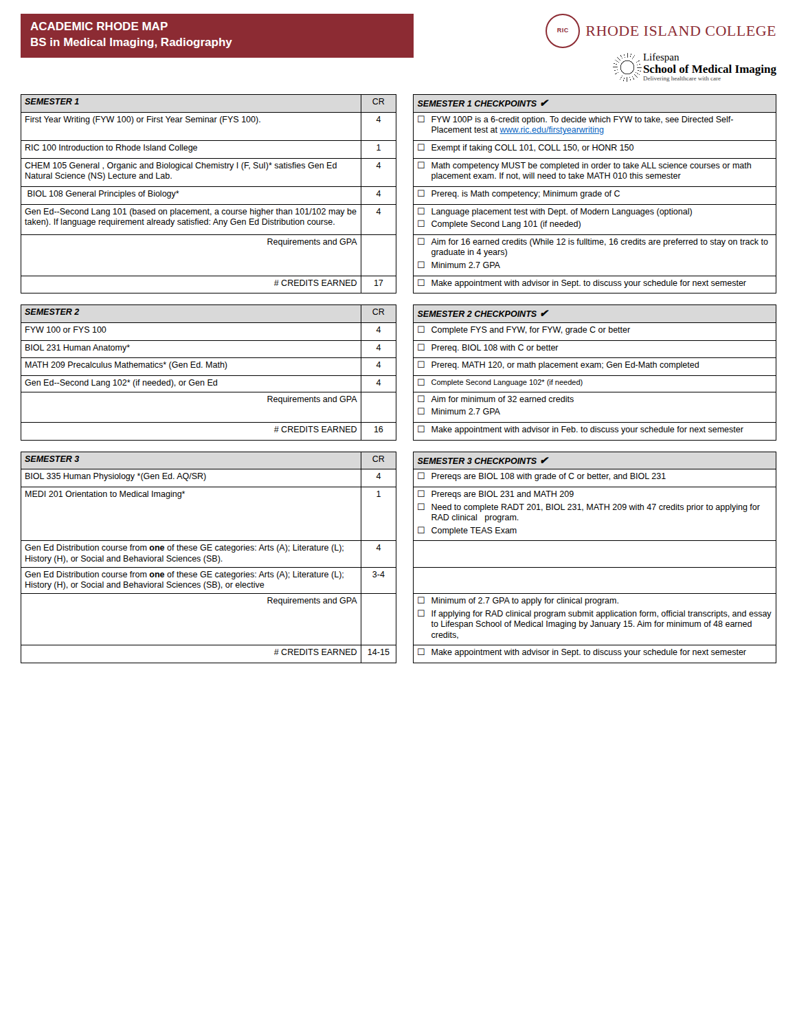ACADEMIC RHODE MAP
BS in Medical Imaging, Radiography
RHODE ISLAND COLLEGE
Lifespan
School of Medical Imaging
Delivering healthcare with care
| SEMESTER 1 | CR | | SEMESTER 1 CHECKPOINTS ✔ |
| First Year Writing (FYW 100) or First Year Seminar (FYS 100). | 4 | | FYW 100P is a 6-credit option. To decide which FYW to take, see Directed Self-Placement test at www.ric.edu/firstyearwriting |
| RIC 100 Introduction to Rhode Island College | 1 | | Exempt if taking COLL 101, COLL 150, or HONR 150 |
| CHEM 105 General , Organic and Biological Chemistry I (F, SuI)* satisfies Gen Ed Natural Science (NS) Lecture and Lab. | 4 | | Math competency MUST be completed in order to take ALL science courses or math placement exam. If not, will need to take MATH 010 this semester |
| BIOL 108 General Principles of Biology* | 4 | | Prereq. is Math competency; Minimum grade of C |
| Gen Ed--Second Lang 101 (based on placement, a course higher than 101/102 may be taken). If language requirement already satisfied: Any Gen Ed Distribution course. | 4 | | Language placement test with Dept. of Modern Languages (optional) Complete Second Lang 101 (if needed) |
| Requirements and GPA | | | Aim for 16 earned credits (While 12 is fulltime, 16 credits are preferred to stay on track to graduate in 4 years) Minimum 2.7 GPA |
| # CREDITS EARNED | 17 | | Make appointment with advisor in Sept. to discuss your schedule for next semester |
| SEMESTER 2 | CR | | SEMESTER 2 CHECKPOINTS ✔ |
| FYW 100 or FYS 100 | 4 | | Complete FYS and FYW, for FYW, grade C or better |
| BIOL 231 Human Anatomy* | 4 | | Prereq. BIOL 108 with C or better |
| MATH 209 Precalculus Mathematics* (Gen Ed. Math) | 4 | | Prereq. MATH 120, or math placement exam; Gen Ed-Math completed |
| Gen Ed--Second Lang 102* (if needed), or Gen Ed | 4 | | Complete Second Language 102* (if needed) |
| Requirements and GPA | | | Aim for minimum of 32 earned credits Minimum 2.7 GPA |
| # CREDITS EARNED | 16 | | Make appointment with advisor in Feb. to discuss your schedule for next semester |
| SEMESTER 3 | CR | | SEMESTER 3 CHECKPOINTS ✔ |
| BIOL 335 Human Physiology *(Gen Ed. AQ/SR) | 4 | | Prereqs are BIOL 108 with grade of C or better, and BIOL 231 |
| MEDI 201 Orientation to Medical Imaging* | 1 | | Prereqs are BIOL 231 and MATH 209 Need to complete RADT 201, BIOL 231, MATH 209 with 47 credits prior to applying for RAD clinical program. Complete TEAS Exam |
| Gen Ed Distribution course from one of these GE categories: Arts (A); Literature (L); History (H), or Social and Behavioral Sciences (SB). | 4 | | |
| Gen Ed Distribution course from one of these GE categories: Arts (A); Literature (L); History (H), or Social and Behavioral Sciences (SB), or elective | 3-4 | | |
| Requirements and GPA | | | Minimum of 2.7 GPA to apply for clinical program. If applying for RAD clinical program submit application form, official transcripts, and essay to Lifespan School of Medical Imaging by January 15. Aim for minimum of 48 earned credits, |
| # CREDITS EARNED | 14-15 | | Make appointment with advisor in Sept. to discuss your schedule for next semester |